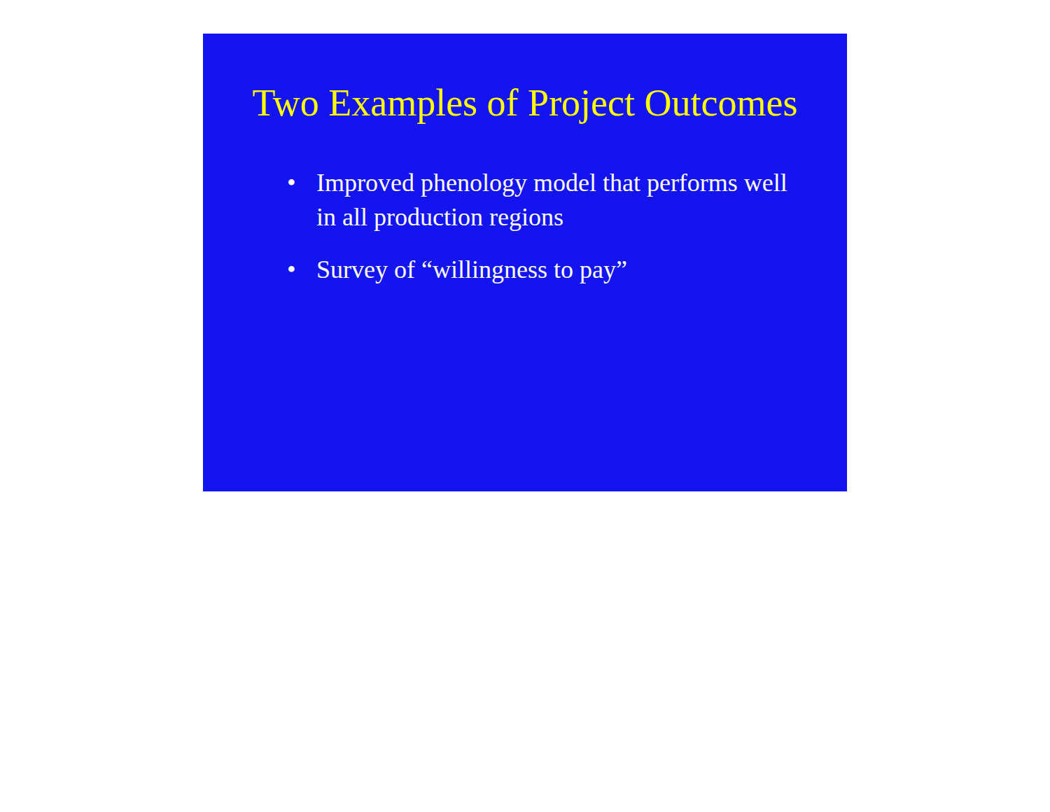Two Examples of Project Outcomes
Improved phenology model that performs well in all production regions
Survey of “willingness to pay”